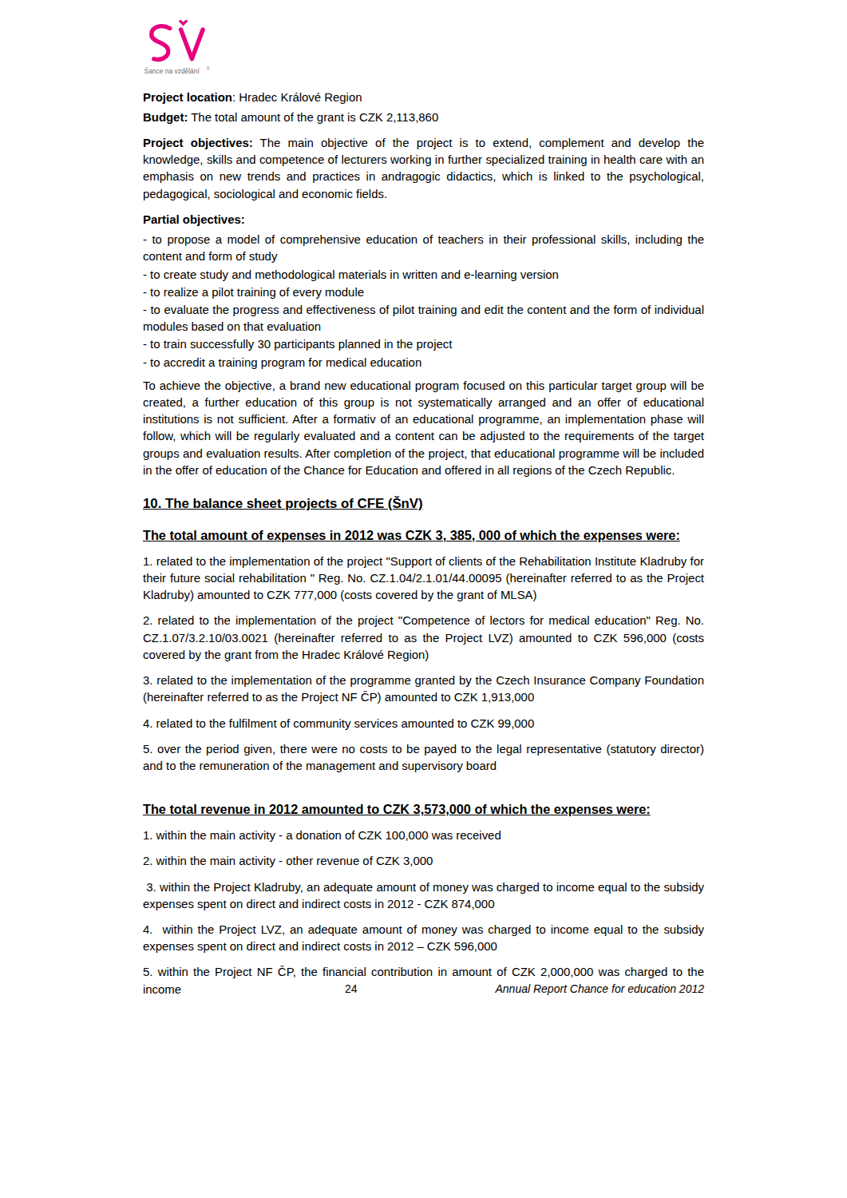Šance na vzdělání ®
Project location: Hradec Králové Region
Budget: The total amount of the grant is CZK 2,113,860
Project objectives: The main objective of the project is to extend, complement and develop the knowledge, skills and competence of lecturers working in further specialized training in health care with an emphasis on new trends and practices in andragogic didactics, which is linked to the psychological, pedagogical, sociological and economic fields.
Partial objectives:
- to propose a model of comprehensive education of teachers in their professional skills, including the content and form of study
- to create study and methodological materials in written and e-learning version
- to realize a pilot training of every module
- to evaluate the progress and effectiveness of pilot training and edit the content and the form of individual modules based on that evaluation
- to train successfully 30 participants planned in the project
- to accredit a training program for medical education
To achieve the objective, a brand new educational program focused on this particular target group will be created, a further education of this group is not systematically arranged and an offer of educational institutions is not sufficient. After a formativ of an educational programme, an implementation phase will follow, which will be regularly evaluated and a content can be adjusted to the requirements of the target groups and evaluation results. After completion of the project, that educational programme will be included in the offer of education of the Chance for Education and offered in all regions of the Czech Republic.
10. The balance sheet projects of CFE (ŠnV)
The total amount of expenses in 2012 was CZK 3, 385, 000 of which the expenses were:
1. related to the implementation of the project "Support of clients of the Rehabilitation Institute Kladruby for their future social rehabilitation " Reg. No. CZ.1.04/2.1.01/44.00095 (hereinafter referred to as the Project Kladruby) amounted to CZK 777,000 (costs covered by the grant of MLSA)
2. related to the implementation of the project "Competence of lectors for medical education" Reg. No. CZ.1.07/3.2.10/03.0021 (hereinafter referred to as the Project LVZ) amounted to CZK 596,000 (costs covered by the grant from the Hradec Králové Region)
3. related to the implementation of the programme granted by the Czech Insurance Company Foundation (hereinafter referred to as the Project NF ČP) amounted to CZK 1,913,000
4. related to the fulfilment of community services amounted to CZK 99,000
5. over the period given, there were no costs to be payed to the legal representative (statutory director) and to the remuneration of the management and supervisory board
The total revenue in 2012 amounted to CZK 3,573,000 of which the expenses were:
1. within the main activity - a donation of CZK 100,000 was received
2. within the main activity - other revenue of CZK 3,000
3. within the Project Kladruby, an adequate amount of money was charged to income equal to the subsidy expenses spent on direct and indirect costs in 2012 - CZK 874,000
4. within the Project LVZ, an adequate amount of money was charged to income equal to the subsidy expenses spent on direct and indirect costs in 2012 – CZK 596,000
5. within the Project NF ČP, the financial contribution in amount of CZK 2,000,000 was charged to the income
24
Annual Report Chance for education 2012